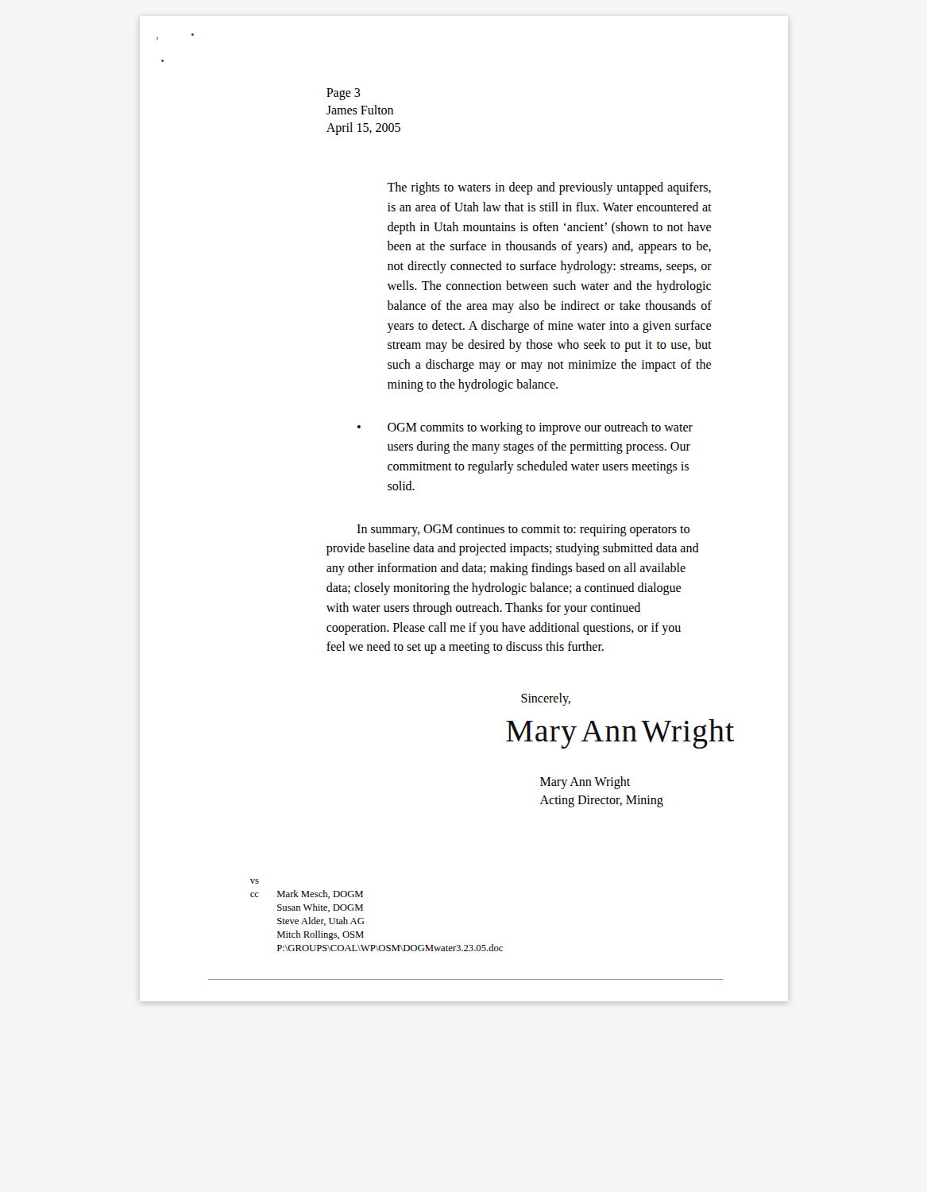, •
•
Page 3
James Fulton
April 15, 2005
The rights to waters in deep and previously untapped aquifers, is an area of Utah law that is still in flux. Water encountered at depth in Utah mountains is often ‘ancient’ (shown to not have been at the surface in thousands of years) and, appears to be, not directly connected to surface hydrology: streams, seeps, or wells. The connection between such water and the hydrologic balance of the area may also be indirect or take thousands of years to detect. A discharge of mine water into a given surface stream may be desired by those who seek to put it to use, but such a discharge may or may not minimize the impact of the mining to the hydrologic balance.
•
OGM commits to working to improve our outreach to water users during the many stages of the permitting process. Our commitment to regularly scheduled water users meetings is solid.
In summary, OGM continues to commit to: requiring operators to provide baseline data and projected impacts; studying submitted data and any other information and data; making findings based on all available data; closely monitoring the hydrologic balance; a continued dialogue with water users through outreach. Thanks for your continued cooperation. Please call me if you have additional questions, or if you feel we need to set up a meeting to discuss this further.
Sincerely,
Mary Ann Wright
Mary Ann Wright
Acting Director, Mining
vs
cc
Mark Mesch, DOGM
Susan White, DOGM
Steve Alder, Utah AG
Mitch Rollings, OSM
P:\GROUPS\COAL\WP\OSM\DOGMwater3.23.05.doc